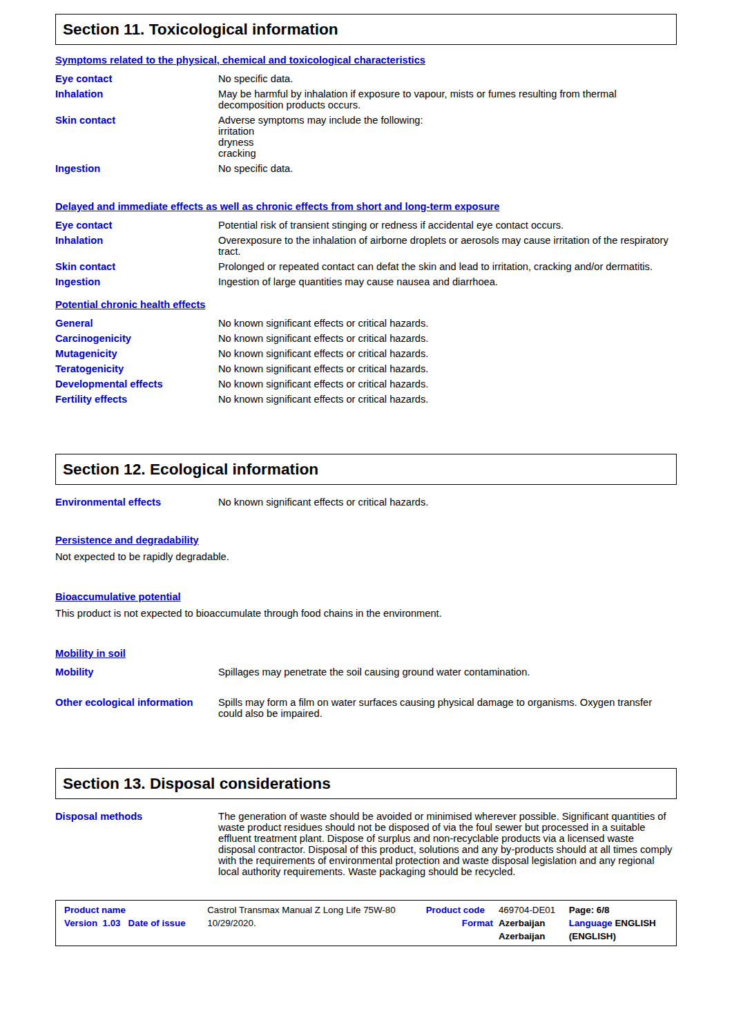Section 11. Toxicological information
Symptoms related to the physical, chemical and toxicological characteristics
| Eye contact | No specific data. |
| Inhalation | May be harmful by inhalation if exposure to vapour, mists or fumes resulting from thermal decomposition products occurs. |
| Skin contact | Adverse symptoms may include the following: irritation dryness cracking |
| Ingestion | No specific data. |
Delayed and immediate effects as well as chronic effects from short and long-term exposure
| Eye contact | Potential risk of transient stinging or redness if accidental eye contact occurs. |
| Inhalation | Overexposure to the inhalation of airborne droplets or aerosols may cause irritation of the respiratory tract. |
| Skin contact | Prolonged or repeated contact can defat the skin and lead to irritation, cracking and/or dermatitis. |
| Ingestion | Ingestion of large quantities may cause nausea and diarrhoea. |
Potential chronic health effects
| General | No known significant effects or critical hazards. |
| Carcinogenicity | No known significant effects or critical hazards. |
| Mutagenicity | No known significant effects or critical hazards. |
| Teratogenicity | No known significant effects or critical hazards. |
| Developmental effects | No known significant effects or critical hazards. |
| Fertility effects | No known significant effects or critical hazards. |
Section 12. Ecological information
| Environmental effects | No known significant effects or critical hazards. |
Persistence and degradability
Not expected to be rapidly degradable.
Bioaccumulative potential
This product is not expected to bioaccumulate through food chains in the environment.
Mobility in soil
| Mobility | Spillages may penetrate the soil causing ground water contamination. |
| Other ecological information | Spills may form a film on water surfaces causing physical damage to organisms. Oxygen transfer could also be impaired. |
Section 13. Disposal considerations
| Disposal methods | The generation of waste should be avoided or minimised wherever possible. Significant quantities of waste product residues should not be disposed of via the foul sewer but processed in a suitable effluent treatment plant. Dispose of surplus and non-recyclable products via a licensed waste disposal contractor. Disposal of this product, solutions and any by-products should at all times comply with the requirements of environmental protection and waste disposal legislation and any regional local authority requirements. Waste packaging should be recycled. |
| Product name | Castrol Transmax Manual Z Long Life 75W-80 | Product code | 469704-DE01 | Page: 6/8 |
| Version 1.03 Date of issue | 10/29/2020. | Format | Azerbaijan | Language ENGLISH |
| | | | Azerbaijan | (ENGLISH) |